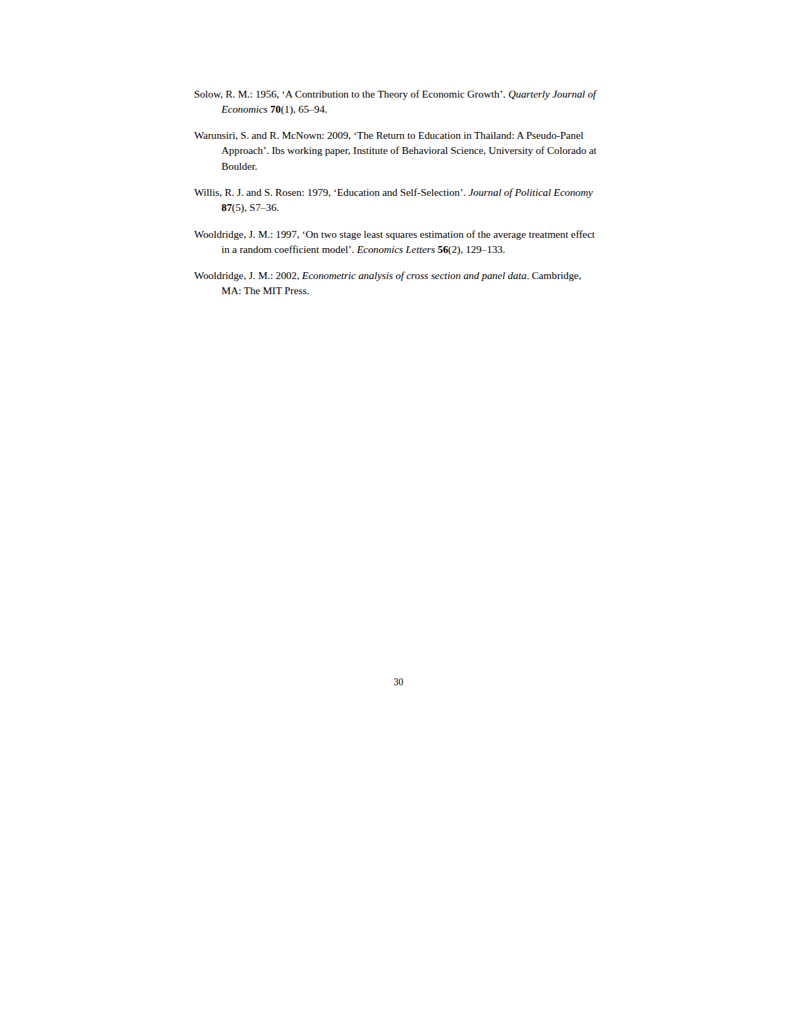Solow, R. M.: 1956, ‘A Contribution to the Theory of Economic Growth’. Quarterly Journal of Economics 70(1), 65–94.
Warunsiri, S. and R. McNown: 2009, ‘The Return to Education in Thailand: A Pseudo-Panel Approach’. Ibs working paper, Institute of Behavioral Science, University of Colorado at Boulder.
Willis, R. J. and S. Rosen: 1979, ‘Education and Self-Selection’. Journal of Political Economy 87(5), S7–36.
Wooldridge, J. M.: 1997, ‘On two stage least squares estimation of the average treatment effect in a random coefficient model’. Economics Letters 56(2), 129–133.
Wooldridge, J. M.: 2002, Econometric analysis of cross section and panel data. Cambridge, MA: The MIT Press.
30